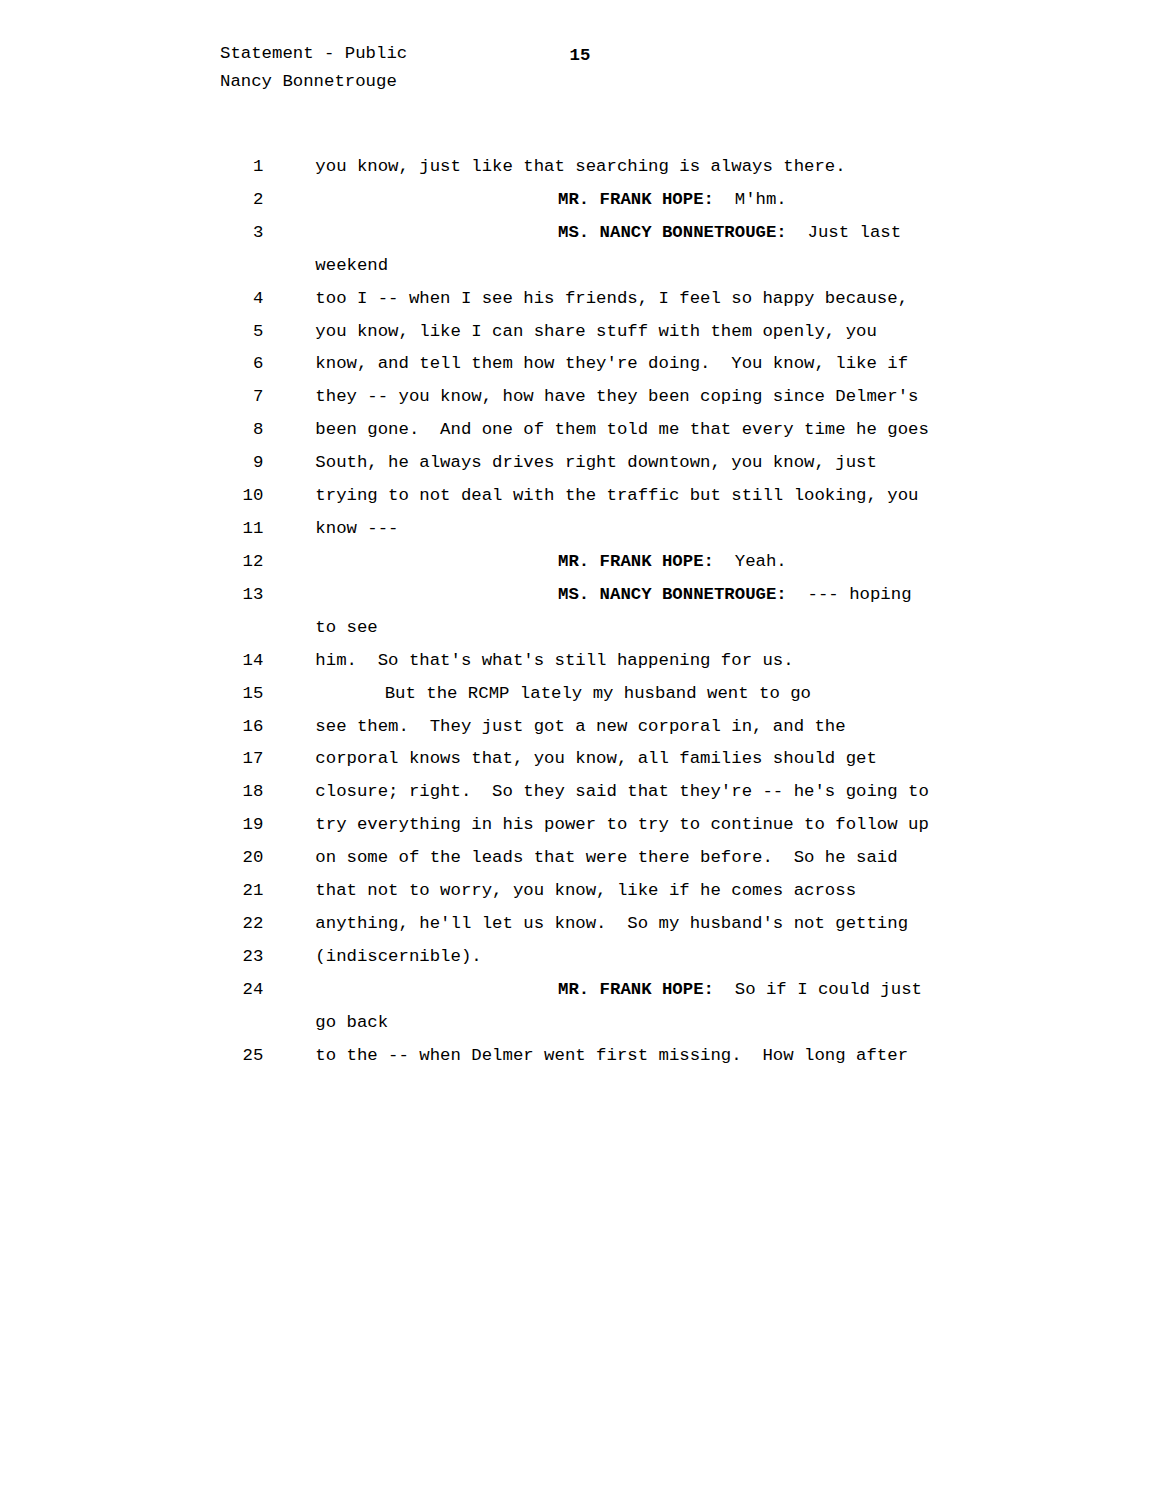Statement - Public Nancy Bonnetrouge
15
you know, just like that searching is always there.
MR. FRANK HOPE: M'hm.
MS. NANCY BONNETROUGE: Just last weekend
too I -- when I see his friends, I feel so happy because,
you know, like I can share stuff with them openly, you
know, and tell them how they're doing. You know, like if
they -- you know, how have they been coping since Delmer's
been gone. And one of them told me that every time he goes
South, he always drives right downtown, you know, just
trying to not deal with the traffic but still looking, you
know ---
MR. FRANK HOPE: Yeah.
MS. NANCY BONNETROUGE: --- hoping to see
him. So that's what's still happening for us.
But the RCMP lately my husband went to go
see them. They just got a new corporal in, and the
corporal knows that, you know, all families should get
closure; right. So they said that they're -- he's going to
try everything in his power to try to continue to follow up
on some of the leads that were there before. So he said
that not to worry, you know, like if he comes across
anything, he'll let us know. So my husband's not getting
(indiscernible).
MR. FRANK HOPE: So if I could just go back
to the -- when Delmer went first missing. How long after